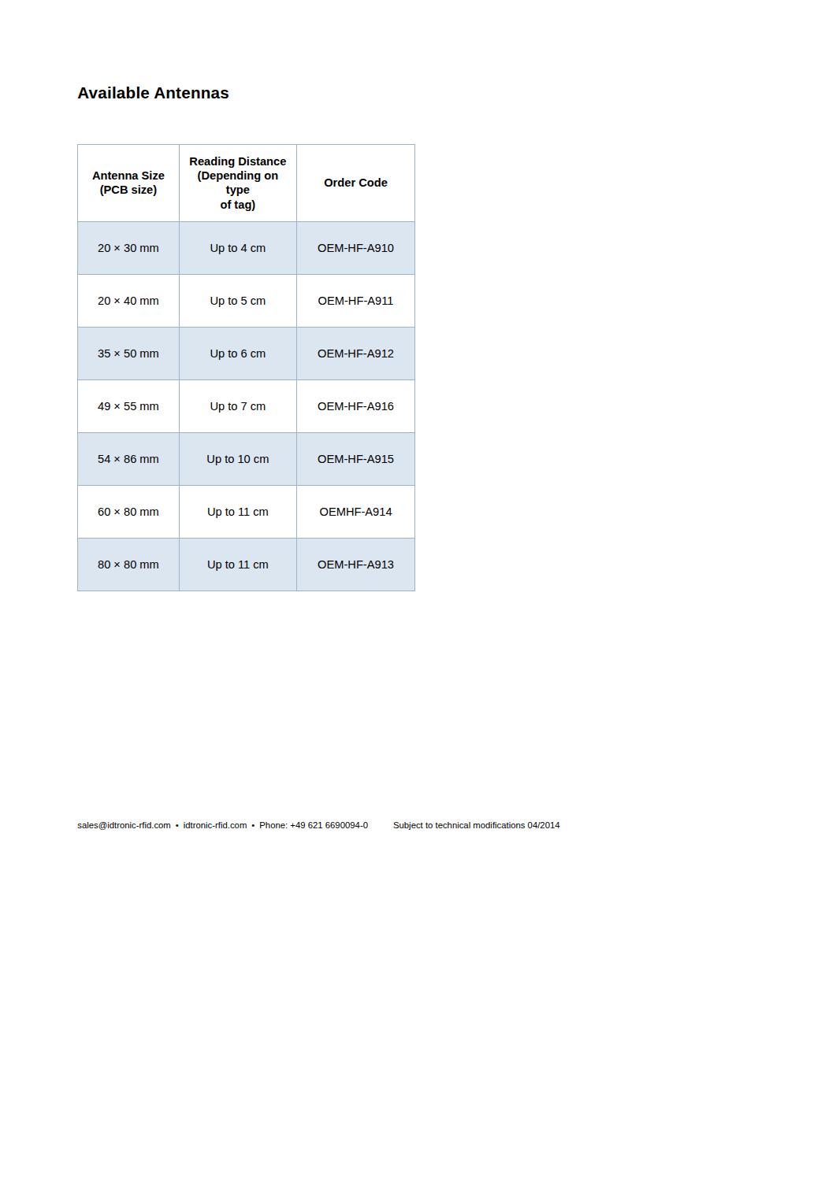Available Antennas
| Antenna Size (PCB size) | Reading Distance (Depending on type of tag) | Order Code |
| --- | --- | --- |
| 20 × 30 mm | Up to 4 cm | OEM-HF-A910 |
| 20 × 40 mm | Up to 5 cm | OEM-HF-A911 |
| 35 × 50 mm | Up to 6 cm | OEM-HF-A912 |
| 49 × 55 mm | Up to 7 cm | OEM-HF-A916 |
| 54 × 86 mm | Up to 10 cm | OEM-HF-A915 |
| 60 × 80 mm | Up to 11 cm | OEMHF-A914 |
| 80 × 80 mm | Up to 11 cm | OEM-HF-A913 |
sales@idtronic-rfid.com•idtronic-rfid.com•Phone: +49 621 6690094-0
Subject to technical modifications 04/2014